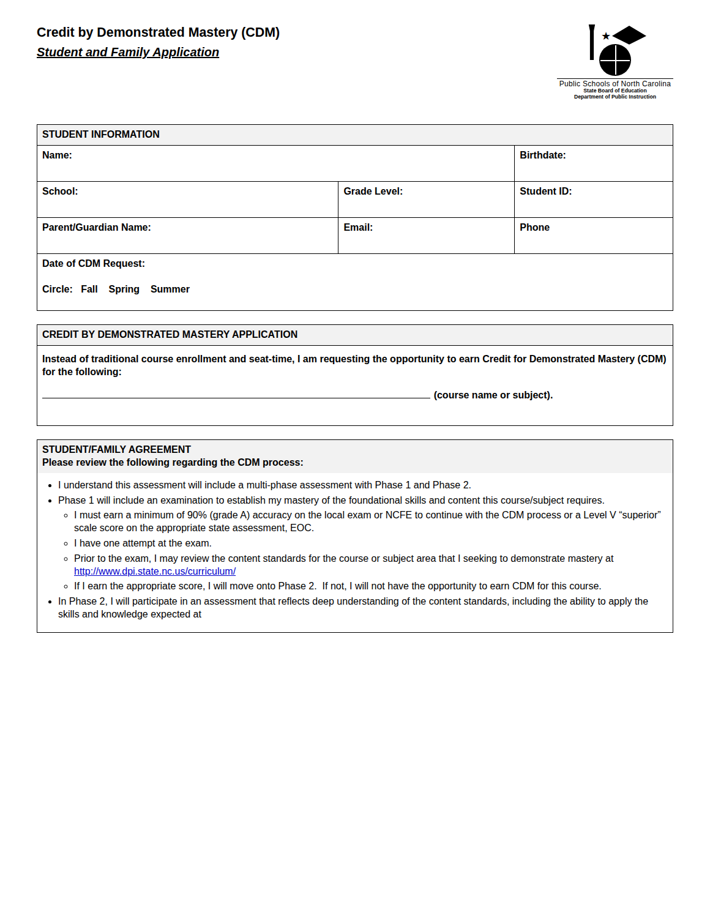Credit by Demonstrated Mastery (CDM)
Student and Family Application
★
Public Schools of North Carolina
State Board of Education
Department of Public Instruction
| STUDENT INFORMATION |
| --- |
| Name: | Birthdate: |
| School: | Grade Level: | Student ID: |
| Parent/Guardian Name: | Email: | Phone |
| Date of CDM Request: Circle: Fall Spring Summer |
CREDIT BY DEMONSTRATED MASTERY APPLICATION
Instead of traditional course enrollment and seat-time, I am requesting the opportunity to earn Credit for Demonstrated Mastery (CDM) for the following:
(course name or subject).
STUDENT/FAMILY AGREEMENT
Please review the following regarding the CDM process:
I understand this assessment will include a multi-phase assessment with Phase 1 and Phase 2.
Phase 1 will include an examination to establish my mastery of the foundational skills and content this course/subject requires.
I must earn a minimum of 90% (grade A) accuracy on the local exam or NCFE to continue with the CDM process or a Level V “superior” scale score on the appropriate state assessment, EOC.
I have one attempt at the exam.
Prior to the exam, I may review the content standards for the course or subject area that I seeking to demonstrate mastery at http://www.dpi.state.nc.us/curriculum/
If I earn the appropriate score, I will move onto Phase 2. If not, I will not have the opportunity to earn CDM for this course.
In Phase 2, I will participate in an assessment that reflects deep understanding of the content standards, including the ability to apply the skills and knowledge expected at